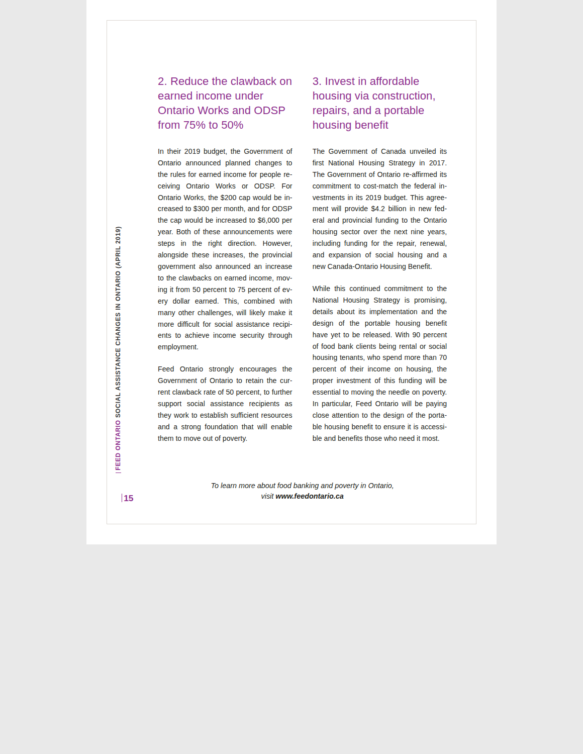FEED ONTARIO SOCIAL ASSISTANCE CHANGES IN ONTARIO (APRIL 2019)
15
2. Reduce the clawback on earned income under Ontario Works and ODSP from 75% to 50%
In their 2019 budget, the Government of Ontario announced planned changes to the rules for earned income for people receiving Ontario Works or ODSP. For Ontario Works, the $200 cap would be increased to $300 per month, and for ODSP the cap would be increased to $6,000 per year. Both of these announcements were steps in the right direction. However, alongside these increases, the provincial government also announced an increase to the clawbacks on earned income, moving it from 50 percent to 75 percent of every dollar earned. This, combined with many other challenges, will likely make it more difficult for social assistance recipients to achieve income security through employment.
Feed Ontario strongly encourages the Government of Ontario to retain the current clawback rate of 50 percent, to further support social assistance recipients as they work to establish sufficient resources and a strong foundation that will enable them to move out of poverty.
3. Invest in affordable housing via construction, repairs, and a portable housing benefit
The Government of Canada unveiled its first National Housing Strategy in 2017. The Government of Ontario re-affirmed its commitment to cost-match the federal investments in its 2019 budget. This agreement will provide $4.2 billion in new federal and provincial funding to the Ontario housing sector over the next nine years, including funding for the repair, renewal, and expansion of social housing and a new Canada-Ontario Housing Benefit.
While this continued commitment to the National Housing Strategy is promising, details about its implementation and the design of the portable housing benefit have yet to be released. With 90 percent of food bank clients being rental or social housing tenants, who spend more than 70 percent of their income on housing, the proper investment of this funding will be essential to moving the needle on poverty. In particular, Feed Ontario will be paying close attention to the design of the portable housing benefit to ensure it is accessible and benefits those who need it most.
To learn more about food banking and poverty in Ontario,
visit www.feedontario.ca